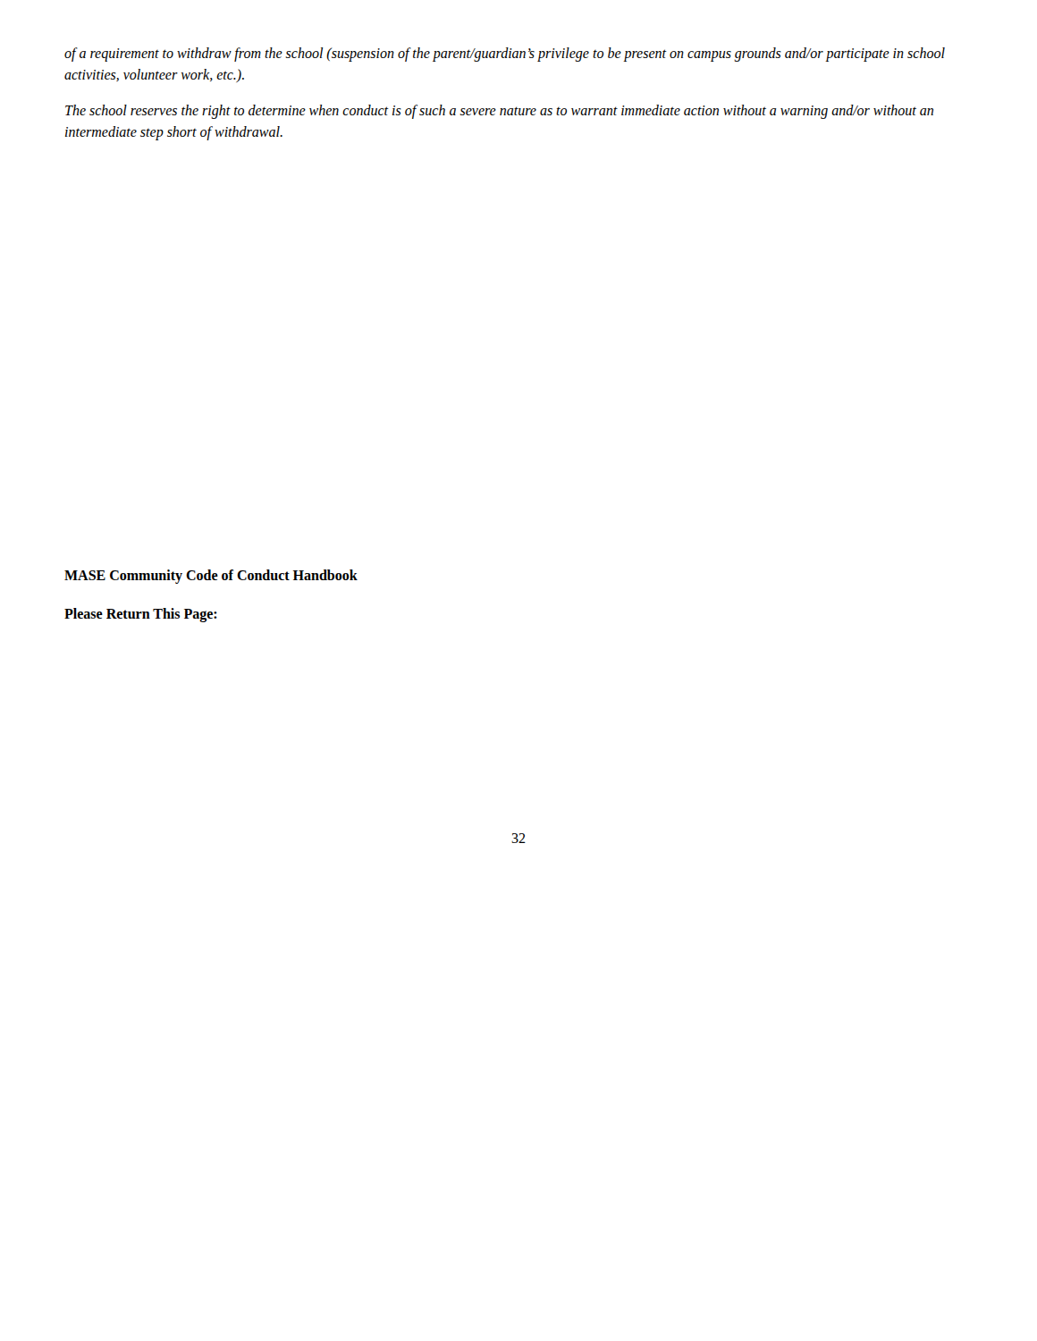of a requirement to withdraw from the school (suspension of the parent/guardian’s privilege to be present on campus grounds and/or participate in school activities, volunteer work, etc.).
The school reserves the right to determine when conduct is of such a severe nature as to warrant immediate action without a warning and/or without an intermediate step short of withdrawal.
MASE Community Code of Conduct Handbook
Please Return This Page:
32